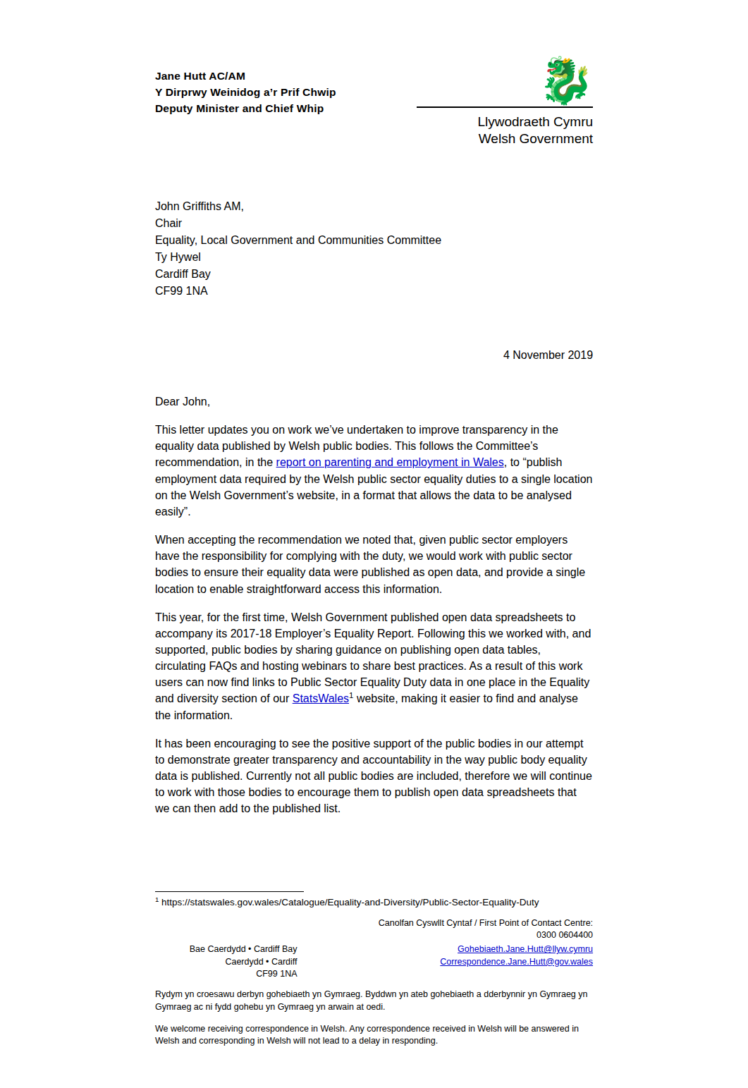Jane Hutt AC/AM
Y Dirprwy Weinidog a’r Prif Chwip
Deputy Minister and Chief Whip
🐉
Llywodraeth Cymru
Welsh Government
John Griffiths AM,
Chair
Equality, Local Government and Communities Committee
Ty Hywel
Cardiff Bay
CF99 1NA
4 November 2019
Dear John,
This letter updates you on work we’ve undertaken to improve transparency in the equality data published by Welsh public bodies. This follows the Committee’s recommendation, in the report on parenting and employment in Wales, to “publish employment data required by the Welsh public sector equality duties to a single location on the Welsh Government’s website, in a format that allows the data to be analysed easily”.
When accepting the recommendation we noted that, given public sector employers have the responsibility for complying with the duty, we would work with public sector bodies to ensure their equality data were published as open data, and provide a single location to enable straightforward access this information.
This year, for the first time, Welsh Government published open data spreadsheets to accompany its 2017-18 Employer’s Equality Report. Following this we worked with, and supported, public bodies by sharing guidance on publishing open data tables, circulating FAQs and hosting webinars to share best practices. As a result of this work users can now find links to Public Sector Equality Duty data in one place in the Equality and diversity section of our StatsWales1 website, making it easier to find and analyse the information.
It has been encouraging to see the positive support of the public bodies in our attempt to demonstrate greater transparency and accountability in the way public body equality data is published. Currently not all public bodies are included, therefore we will continue to work with those bodies to encourage them to publish open data spreadsheets that we can then add to the published list.
1 https://statswales.gov.wales/Catalogue/Equality-and-Diversity/Public-Sector-Equality-Duty
Canolfan Cyswllt Cyntaf / First Point of Contact Centre:
0300 0604400
Bae Caerdydd • Cardiff Bay
Caerdydd • Cardiff
CF99 1NA
Gohebiaeth.Jane.Hutt@llyw.cymru
Correspondence.Jane.Hutt@gov.wales
Rydym yn croesawu derbyn gohebiaeth yn Gymraeg. Byddwn yn ateb gohebiaeth a dderbynnir yn Gymraeg yn Gymraeg ac ni fydd gohebu yn Gymraeg yn arwain at oedi.
We welcome receiving correspondence in Welsh. Any correspondence received in Welsh will be answered in Welsh and corresponding in Welsh will not lead to a delay in responding.